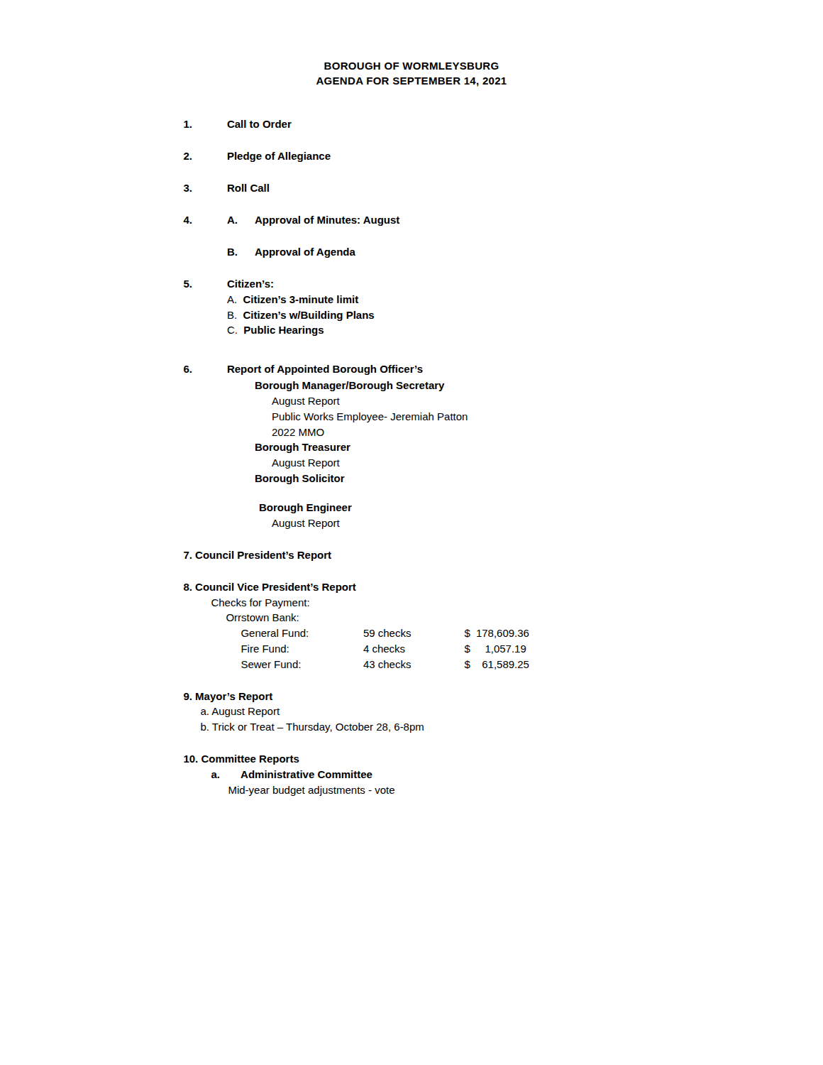BOROUGH OF WORMLEYSBURG
AGENDA FOR SEPTEMBER 14, 2021
1.
Call to Order
2.
Pledge of Allegiance
3.
Roll Call
4.
A.
Approval of Minutes: August
B.
Approval of Agenda
5.
Citizen’s:
A. Citizen’s 3-minute limit
B. Citizen’s w/Building Plans
C. Public Hearings
6.
Report of Appointed Borough Officer’s
Borough Manager/Borough Secretary
August Report
Public Works Employee- Jeremiah Patton
2022 MMO
Borough Treasurer
August Report
Borough Solicitor
Borough Engineer
August Report
7. Council President’s Report
8. Council Vice President’s Report
Checks for Payment:
Orrstown Bank:
| General Fund: | 59 checks | $ 178,609.36 |
| Fire Fund: | 4 checks | $ 1,057.19 |
| Sewer Fund: | 43 checks | $ 61,589.25 |
9. Mayor’s Report
a. August Report
b. Trick or Treat – Thursday, October 28, 6-8pm
10. Committee Reports
a. Administrative Committee
Mid-year budget adjustments - vote